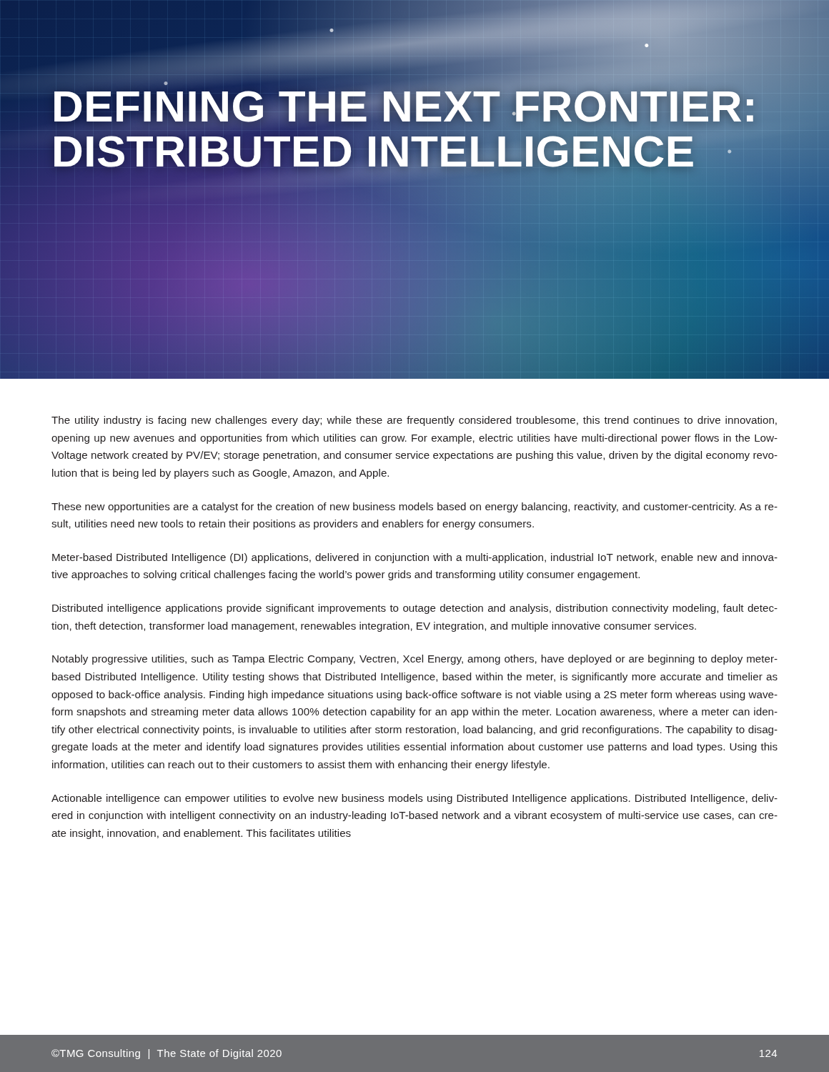Defining the Next Frontier: Distributed Intelligence
The utility industry is facing new challenges every day; while these are frequently considered troublesome, this trend continues to drive innovation, opening up new avenues and opportunities from which utilities can grow. For example, electric utilities have multi-directional power flows in the Low-Voltage network created by PV/EV; storage penetration, and consumer service expectations are pushing this value, driven by the digital economy revolution that is being led by players such as Google, Amazon, and Apple.
These new opportunities are a catalyst for the creation of new business models based on energy balancing, reactivity, and customer-centricity. As a result, utilities need new tools to retain their positions as providers and enablers for energy consumers.
Meter-based Distributed Intelligence (DI) applications, delivered in conjunction with a multi-application, industrial IoT network, enable new and innovative approaches to solving critical challenges facing the world’s power grids and transforming utility consumer engagement.
Distributed intelligence applications provide significant improvements to outage detection and analysis, distribution connectivity modeling, fault detection, theft detection, transformer load management, renewables integration, EV integration, and multiple innovative consumer services.
Notably progressive utilities, such as Tampa Electric Company, Vectren, Xcel Energy, among others, have deployed or are beginning to deploy meter-based Distributed Intelligence. Utility testing shows that Distributed Intelligence, based within the meter, is significantly more accurate and timelier as opposed to back-office analysis. Finding high impedance situations using back-office software is not viable using a 2S meter form whereas using waveform snapshots and streaming meter data allows 100% detection capability for an app within the meter. Location awareness, where a meter can identify other electrical connectivity points, is invaluable to utilities after storm restoration, load balancing, and grid reconfigurations. The capability to disaggregate loads at the meter and identify load signatures provides utilities essential information about customer use patterns and load types. Using this information, utilities can reach out to their customers to assist them with enhancing their energy lifestyle.
Actionable intelligence can empower utilities to evolve new business models using Distributed Intelligence applications. Distributed Intelligence, delivered in conjunction with intelligent connectivity on an industry-leading IoT-based network and a vibrant ecosystem of multi-service use cases, can create insight, innovation, and enablement. This facilitates utilities
©TMG Consulting | The State of Digital 2020
124